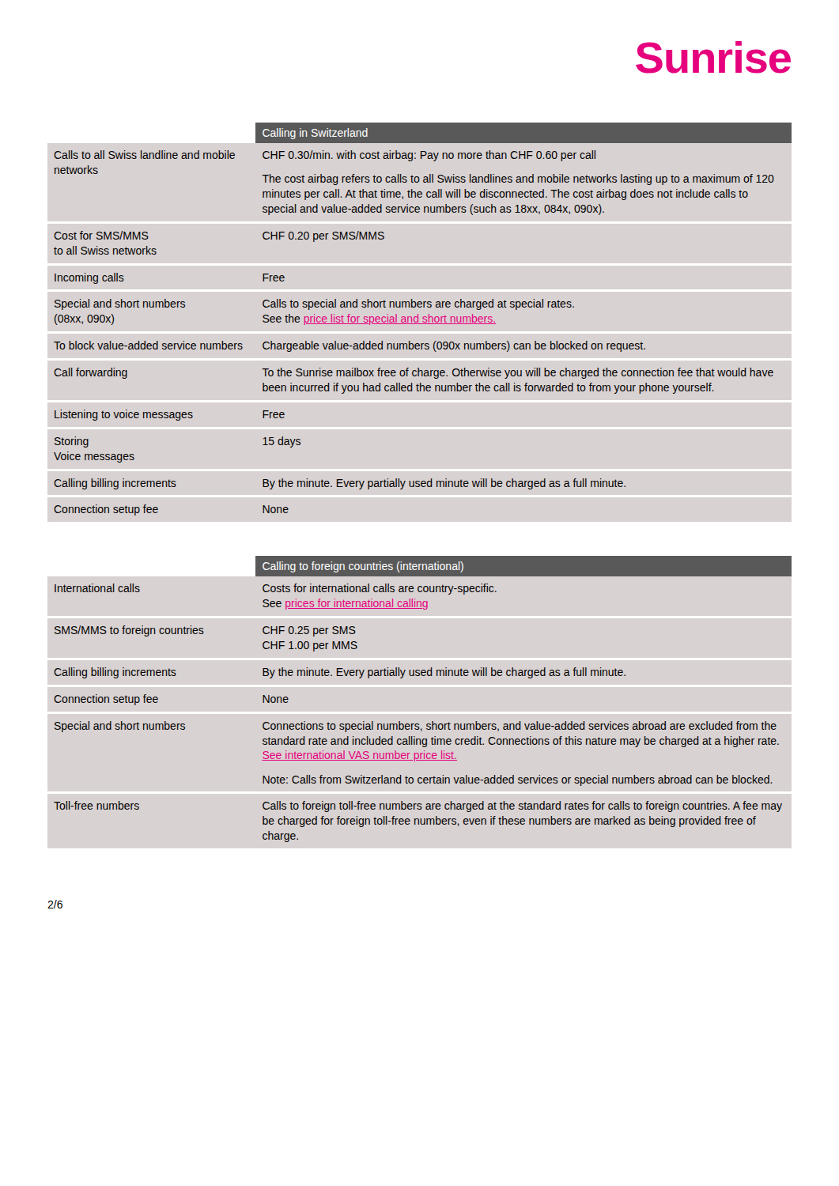Sunrise
| | Calling in Switzerland |
| --- | --- |
| Calls to all Swiss landline and mobile networks | CHF 0.30/min. with cost airbag: Pay no more than CHF 0.60 per call The cost airbag refers to calls to all Swiss landlines and mobile networks lasting up to a maximum of 120 minutes per call. At that time, the call will be disconnected. The cost airbag does not include calls to special and value-added service numbers (such as 18xx, 084x, 090x). |
| Cost for SMS/MMS to all Swiss networks | CHF 0.20 per SMS/MMS |
| Incoming calls | Free |
| Special and short numbers (08xx, 090x) | Calls to special and short numbers are charged at special rates. See the price list for special and short numbers. |
| To block value-added service numbers | Chargeable value-added numbers (090x numbers) can be blocked on request. |
| Call forwarding | To the Sunrise mailbox free of charge. Otherwise you will be charged the connection fee that would have been incurred if you had called the number the call is forwarded to from your phone yourself. |
| Listening to voice messages | Free |
| Storing Voice messages | 15 days |
| Calling billing increments | By the minute. Every partially used minute will be charged as a full minute. |
| Connection setup fee | None |
| | Calling to foreign countries (international) |
| --- | --- |
| International calls | Costs for international calls are country-specific. See prices for international calling |
| SMS/MMS to foreign countries | CHF 0.25 per SMS CHF 1.00 per MMS |
| Calling billing increments | By the minute. Every partially used minute will be charged as a full minute. |
| Connection setup fee | None |
| Special and short numbers | Connections to special numbers, short numbers, and value-added services abroad are excluded from the standard rate and included calling time credit. Connections of this nature may be charged at a higher rate. See international VAS number price list. Note: Calls from Switzerland to certain value-added services or special numbers abroad can be blocked. |
| Toll-free numbers | Calls to foreign toll-free numbers are charged at the standard rates for calls to foreign countries. A fee may be charged for foreign toll-free numbers, even if these numbers are marked as being provided free of charge. |
2/6